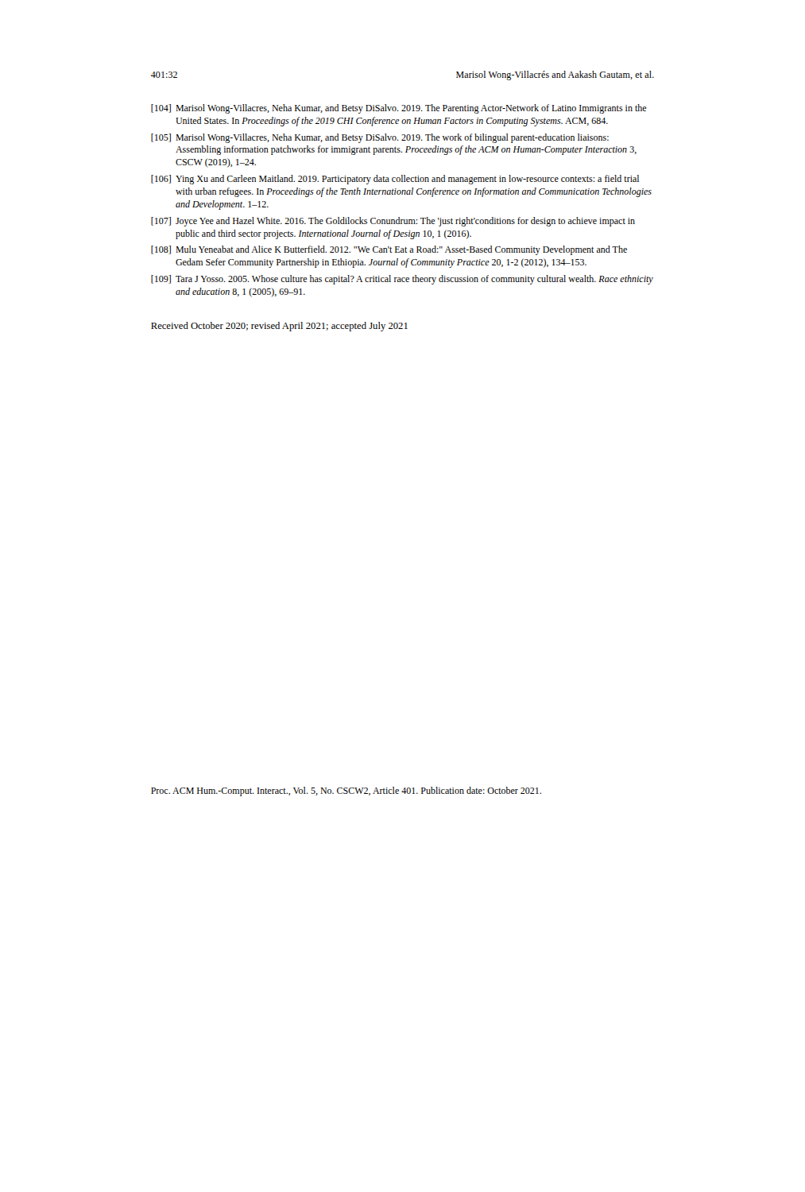401:32
Marisol Wong-Villacrés and Aakash Gautam, et al.
[104] Marisol Wong-Villacres, Neha Kumar, and Betsy DiSalvo. 2019. The Parenting Actor-Network of Latino Immigrants in the United States. In Proceedings of the 2019 CHI Conference on Human Factors in Computing Systems. ACM, 684.
[105] Marisol Wong-Villacres, Neha Kumar, and Betsy DiSalvo. 2019. The work of bilingual parent-education liaisons: Assembling information patchworks for immigrant parents. Proceedings of the ACM on Human-Computer Interaction 3, CSCW (2019), 1–24.
[106] Ying Xu and Carleen Maitland. 2019. Participatory data collection and management in low-resource contexts: a field trial with urban refugees. In Proceedings of the Tenth International Conference on Information and Communication Technologies and Development. 1–12.
[107] Joyce Yee and Hazel White. 2016. The Goldilocks Conundrum: The 'just right'conditions for design to achieve impact in public and third sector projects. International Journal of Design 10, 1 (2016).
[108] Mulu Yeneabat and Alice K Butterfield. 2012. "We Can't Eat a Road:" Asset-Based Community Development and The Gedam Sefer Community Partnership in Ethiopia. Journal of Community Practice 20, 1-2 (2012), 134–153.
[109] Tara J Yosso. 2005. Whose culture has capital? A critical race theory discussion of community cultural wealth. Race ethnicity and education 8, 1 (2005), 69–91.
Received October 2020; revised April 2021; accepted July 2021
Proc. ACM Hum.-Comput. Interact., Vol. 5, No. CSCW2, Article 401. Publication date: October 2021.